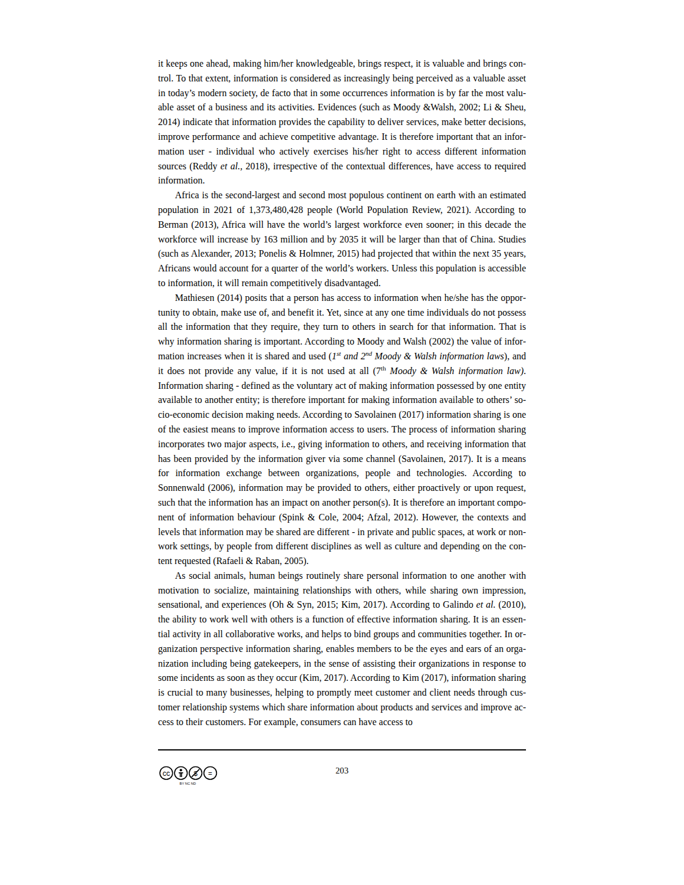it keeps one ahead, making him/her knowledgeable, brings respect, it is valuable and brings control. To that extent, information is considered as increasingly being perceived as a valuable asset in today’s modern society, de facto that in some occurrences information is by far the most valuable asset of a business and its activities. Evidences (such as Moody &Walsh, 2002; Li & Sheu, 2014) indicate that information provides the capability to deliver services, make better decisions, improve performance and achieve competitive advantage. It is therefore important that an information user - individual who actively exercises his/her right to access different information sources (Reddy et al., 2018), irrespective of the contextual differences, have access to required information.
Africa is the second-largest and second most populous continent on earth with an estimated population in 2021 of 1,373,480,428 people (World Population Review, 2021). According to Berman (2013), Africa will have the world’s largest workforce even sooner; in this decade the workforce will increase by 163 million and by 2035 it will be larger than that of China. Studies (such as Alexander, 2013; Ponelis & Holmner, 2015) had projected that within the next 35 years, Africans would account for a quarter of the world’s workers. Unless this population is accessible to information, it will remain competitively disadvantaged.
Mathiesen (2014) posits that a person has access to information when he/she has the opportunity to obtain, make use of, and benefit it. Yet, since at any one time individuals do not possess all the information that they require, they turn to others in search for that information. That is why information sharing is important. According to Moody and Walsh (2002) the value of information increases when it is shared and used (1st and 2nd Moody & Walsh information laws), and it does not provide any value, if it is not used at all (7th Moody & Walsh information law). Information sharing - defined as the voluntary act of making information possessed by one entity available to another entity; is therefore important for making information available to others’ socio-economic decision making needs. According to Savolainen (2017) information sharing is one of the easiest means to improve information access to users. The process of information sharing incorporates two major aspects, i.e., giving information to others, and receiving information that has been provided by the information giver via some channel (Savolainen, 2017). It is a means for information exchange between organizations, people and technologies. According to Sonnenwald (2006), information may be provided to others, either proactively or upon request, such that the information has an impact on another person(s). It is therefore an important component of information behaviour (Spink & Cole, 2004; Afzal, 2012). However, the contexts and levels that information may be shared are different - in private and public spaces, at work or non-work settings, by people from different disciplines as well as culture and depending on the content requested (Rafaeli & Raban, 2005).
As social animals, human beings routinely share personal information to one another with motivation to socialize, maintaining relationships with others, while sharing own impression, sensational, and experiences (Oh & Syn, 2015; Kim, 2017). According to Galindo et al. (2010), the ability to work well with others is a function of effective information sharing. It is an essential activity in all collaborative works, and helps to bind groups and communities together. In organization perspective information sharing, enables members to be the eyes and ears of an organization including being gatekeepers, in the sense of assisting their organizations in response to some incidents as soon as they occur (Kim, 2017). According to Kim (2017), information sharing is crucial to many businesses, helping to promptly meet customer and client needs through customer relationship systems which share information about products and services and improve access to their customers. For example, consumers can have access to
cc $ = BY NC ND 203